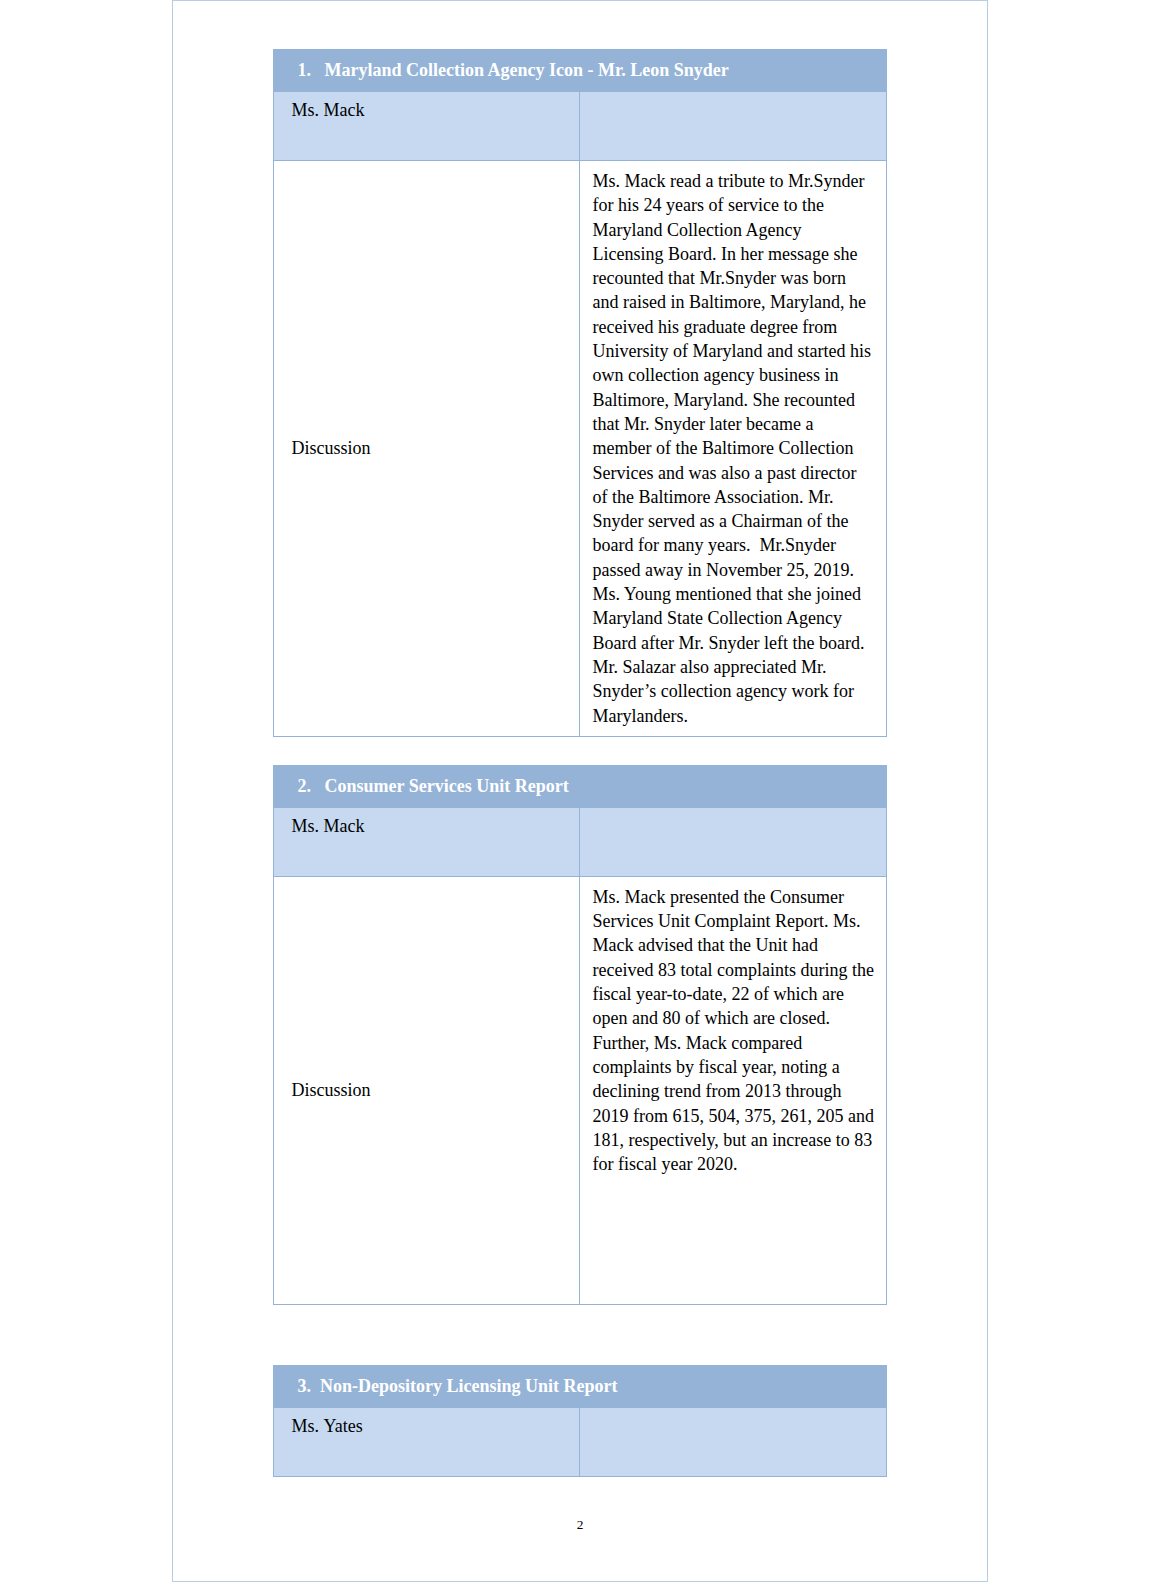| 1. Maryland Collection Agency Icon - Mr. Leon Snyder |
| Ms. Mack | |
| Discussion | Ms. Mack read a tribute to Mr.Synder for his 24 years of service to the Maryland Collection Agency Licensing Board. In her message she recounted that Mr.Snyder was born and raised in Baltimore, Maryland, he received his graduate degree from University of Maryland and started his own collection agency business in Baltimore, Maryland. She recounted that Mr. Snyder later became a member of the Baltimore Collection Services and was also a past director of the Baltimore Association. Mr. Snyder served as a Chairman of the board for many years. Mr.Snyder passed away in November 25, 2019. Ms. Young mentioned that she joined Maryland State Collection Agency Board after Mr. Snyder left the board. Mr. Salazar also appreciated Mr. Snyder’s collection agency work for Marylanders. |
| 2. Consumer Services Unit Report |
| Ms. Mack | |
| Discussion | Ms. Mack presented the Consumer Services Unit Complaint Report. Ms. Mack advised that the Unit had received 83 total complaints during the fiscal year-to-date, 22 of which are open and 80 of which are closed. Further, Ms. Mack compared complaints by fiscal year, noting a declining trend from 2013 through 2019 from 615, 504, 375, 261, 205 and 181, respectively, but an increase to 83 for fiscal year 2020. |
| 3. Non-Depository Licensing Unit Report |
| Ms. Yates | |
2